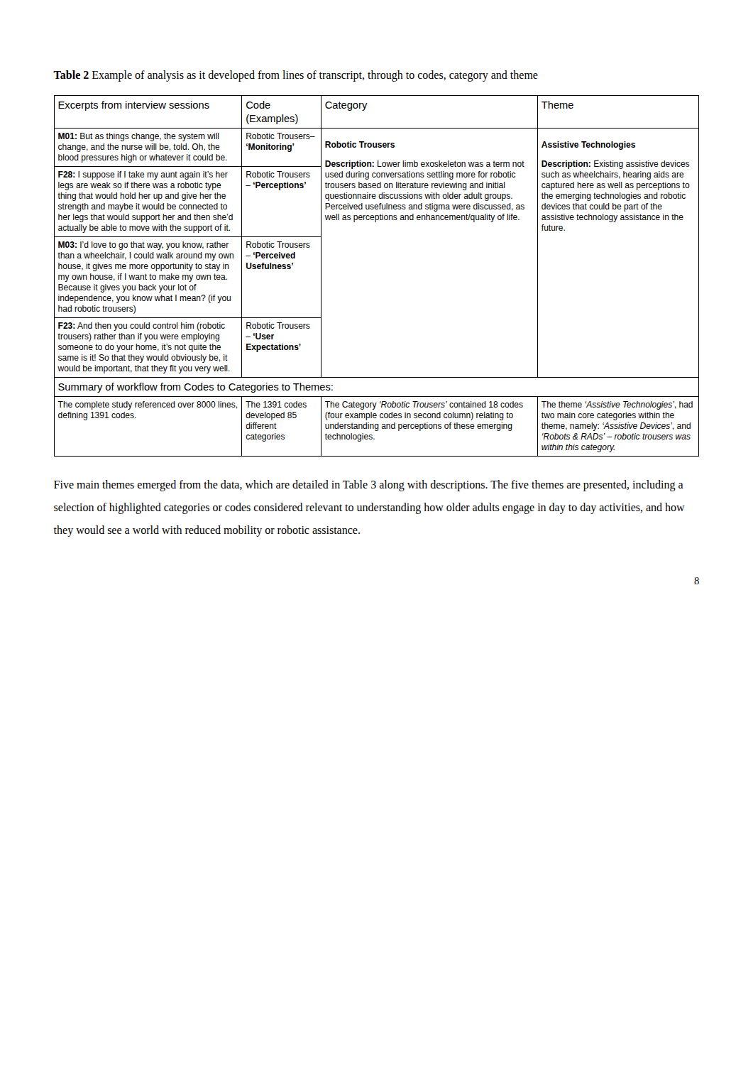Table 2 Example of analysis as it developed from lines of transcript, through to codes, category and theme
| Excerpts from interview sessions | Code (Examples) | Category | Theme |
| --- | --- | --- | --- |
| M01: But as things change, the system will change, and the nurse will be, told. Oh, the blood pressures high or whatever it could be. | Robotic Trousers– ‘Monitoring’ | Robotic Trousers Description: Lower limb exoskeleton was a term not used during conversations settling more for robotic trousers based on literature reviewing and initial questionnaire discussions with older adult groups. Perceived usefulness and stigma were discussed, as well as perceptions and enhancement/quality of life. | Assistive Technologies Description: Existing assistive devices such as wheelchairs, hearing aids are captured here as well as perceptions to the emerging technologies and robotic devices that could be part of the assistive technology assistance in the future. |
| F28: I suppose if I take my aunt again it’s her legs are weak so if there was a robotic type thing that would hold her up and give her the strength and maybe it would be connected to her legs that would support her and then she’d actually be able to move with the support of it. | Robotic Trousers – ‘Perceptions’ |
| M03: I’d love to go that way, you know, rather than a wheelchair, I could walk around my own house, it gives me more opportunity to stay in my own house, if I want to make my own tea. Because it gives you back your lot of independence, you know what I mean? (if you had robotic trousers) | Robotic Trousers – ‘Perceived Usefulness’ |
| F23: And then you could control him (robotic trousers) rather than if you were employing someone to do your home, it’s not quite the same is it! So that they would obviously be, it would be important, that they fit you very well. | Robotic Trousers – ‘User Expectations’ |
| Summary of workflow from Codes to Categories to Themes: |
| The complete study referenced over 8000 lines, defining 1391 codes. | The 1391 codes developed 85 different categories | The Category ‘Robotic Trousers’ contained 18 codes (four example codes in second column) relating to understanding and perceptions of these emerging technologies. | The theme ‘Assistive Technologies’ , had two main core categories within the theme, namely: ‘Assistive Devices’ , and ‘Robots & RADs’ – robotic trousers was within this category. |
Five main themes emerged from the data, which are detailed in Table 3 along with descriptions. The five themes are presented, including a selection of highlighted categories or codes considered relevant to understanding how older adults engage in day to day activities, and how they would see a world with reduced mobility or robotic assistance.
8